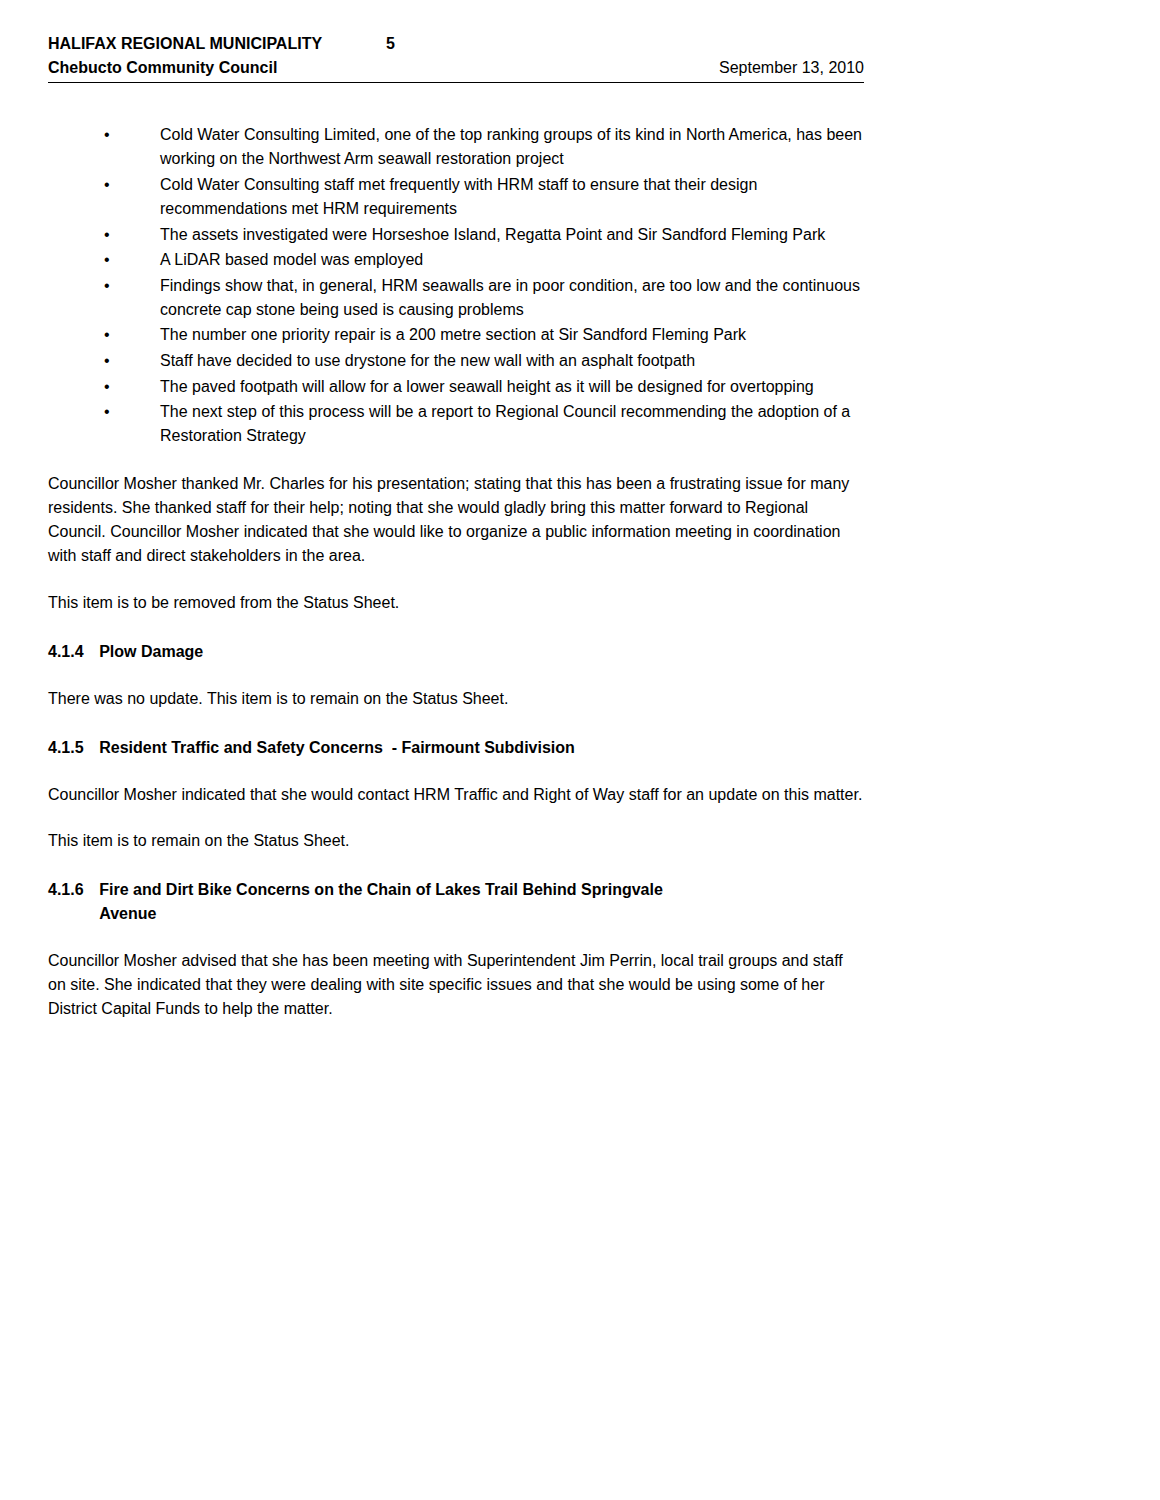HALIFAX REGIONAL MUNICIPALITY 5
Chebucto Community Council September 13, 2010
Cold Water Consulting Limited, one of the top ranking groups of its kind in North America, has been working on the Northwest Arm seawall restoration project
Cold Water Consulting staff met frequently with HRM staff to ensure that their design recommendations met HRM requirements
The assets investigated were Horseshoe Island, Regatta Point and Sir Sandford Fleming Park
A LiDAR based model was employed
Findings show that, in general, HRM seawalls are in poor condition, are too low and the continuous concrete cap stone being used is causing problems
The number one priority repair is a 200 metre section at Sir Sandford Fleming Park
Staff have decided to use drystone for the new wall with an asphalt footpath
The paved footpath will allow for a lower seawall height as it will be designed for overtopping
The next step of this process will be a report to Regional Council recommending the adoption of a Restoration Strategy
Councillor Mosher thanked Mr. Charles for his presentation; stating that this has been a frustrating issue for many residents. She thanked staff for their help; noting that she would gladly bring this matter forward to Regional Council. Councillor Mosher indicated that she would like to organize a public information meeting in coordination with staff and direct stakeholders in the area.
This item is to be removed from the Status Sheet.
4.1.4 Plow Damage
There was no update. This item is to remain on the Status Sheet.
4.1.5 Resident Traffic and Safety Concerns - Fairmount Subdivision
Councillor Mosher indicated that she would contact HRM Traffic and Right of Way staff for an update on this matter.
This item is to remain on the Status Sheet.
4.1.6 Fire and Dirt Bike Concerns on the Chain of Lakes Trail Behind SpringvaleAvenue
Councillor Mosher advised that she has been meeting with Superintendent Jim Perrin, local trail groups and staff on site. She indicated that they were dealing with site specific issues and that she would be using some of her District Capital Funds to help the matter.